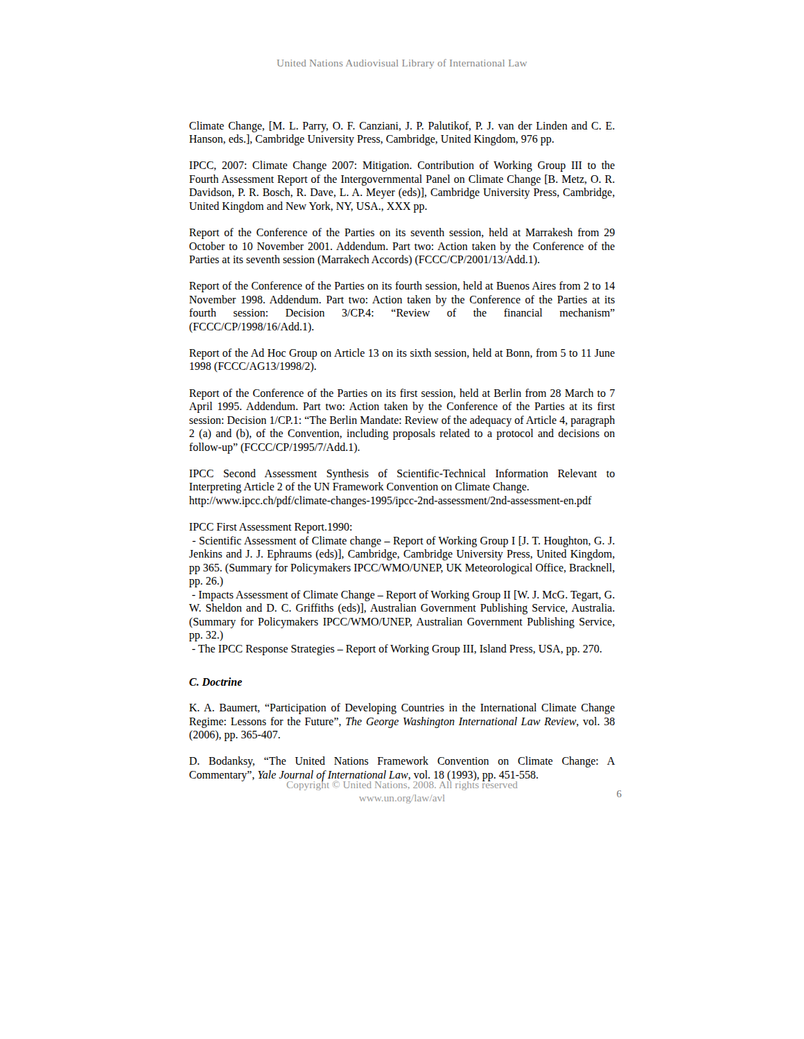United Nations Audiovisual Library of International Law
Climate Change, [M. L. Parry, O. F. Canziani, J. P. Palutikof, P. J. van der Linden and C. E. Hanson, eds.], Cambridge University Press, Cambridge, United Kingdom, 976 pp.
IPCC, 2007: Climate Change 2007: Mitigation. Contribution of Working Group III to the Fourth Assessment Report of the Intergovernmental Panel on Climate Change [B. Metz, O. R. Davidson, P. R. Bosch, R. Dave, L. A. Meyer (eds)], Cambridge University Press, Cambridge, United Kingdom and New York, NY, USA., XXX pp.
Report of the Conference of the Parties on its seventh session, held at Marrakesh from 29 October to 10 November 2001. Addendum. Part two: Action taken by the Conference of the Parties at its seventh session (Marrakech Accords) (FCCC/CP/2001/13/Add.1).
Report of the Conference of the Parties on its fourth session, held at Buenos Aires from 2 to 14 November 1998. Addendum. Part two: Action taken by the Conference of the Parties at its fourth session: Decision 3/CP.4: “Review of the financial mechanism” (FCCC/CP/1998/16/Add.1).
Report of the Ad Hoc Group on Article 13 on its sixth session, held at Bonn, from 5 to 11 June 1998 (FCCC/AG13/1998/2).
Report of the Conference of the Parties on its first session, held at Berlin from 28 March to 7 April 1995. Addendum. Part two: Action taken by the Conference of the Parties at its first session: Decision 1/CP.1: “The Berlin Mandate: Review of the adequacy of Article 4, paragraph 2 (a) and (b), of the Convention, including proposals related to a protocol and decisions on follow-up” (FCCC/CP/1995/7/Add.1).
IPCC Second Assessment Synthesis of Scientific-Technical Information Relevant to Interpreting Article 2 of the UN Framework Convention on Climate Change.
http://www.ipcc.ch/pdf/climate-changes-1995/ipcc-2nd-assessment/2nd-assessment-en.pdf
IPCC First Assessment Report.1990:
- Scientific Assessment of Climate change – Report of Working Group I [J. T. Houghton, G. J. Jenkins and J. J. Ephraums (eds)], Cambridge, Cambridge University Press, United Kingdom, pp 365. (Summary for Policymakers IPCC/WMO/UNEP, UK Meteorological Office, Bracknell, pp. 26.)
- Impacts Assessment of Climate Change – Report of Working Group II [W. J. McG. Tegart, G. W. Sheldon and D. C. Griffiths (eds)], Australian Government Publishing Service, Australia. (Summary for Policymakers IPCC/WMO/UNEP, Australian Government Publishing Service, pp. 32.)
- The IPCC Response Strategies – Report of Working Group III, Island Press, USA, pp. 270.
C. Doctrine
K. A. Baumert, “Participation of Developing Countries in the International Climate Change Regime: Lessons for the Future”, The George Washington International Law Review, vol. 38 (2006), pp. 365-407.
D. Bodanksy, “The United Nations Framework Convention on Climate Change: A Commentary”, Yale Journal of International Law, vol. 18 (1993), pp. 451-558.
Copyright © United Nations, 2008. All rights reserved
www.un.org/law/avl
6